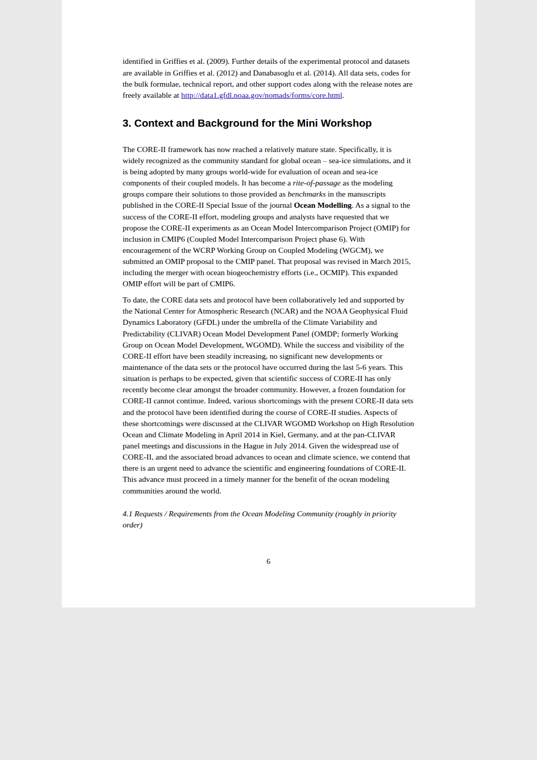identified in Griffies et al. (2009). Further details of the experimental protocol and datasets are available in Griffies et al. (2012) and Danabasoglu et al. (2014). All data sets, codes for the bulk formulae, technical report, and other support codes along with the release notes are freely available at http://data1.gfdl.noaa.gov/nomads/forms/core.html.
3. Context and Background for the Mini Workshop
The CORE-II framework has now reached a relatively mature state. Specifically, it is widely recognized as the community standard for global ocean – sea-ice simulations, and it is being adopted by many groups world-wide for evaluation of ocean and sea-ice components of their coupled models. It has become a rite-of-passage as the modeling groups compare their solutions to those provided as benchmarks in the manuscripts published in the CORE-II Special Issue of the journal Ocean Modelling. As a signal to the success of the CORE-II effort, modeling groups and analysts have requested that we propose the CORE-II experiments as an Ocean Model Intercomparison Project (OMIP) for inclusion in CMIP6 (Coupled Model Intercomparison Project phase 6). With encouragement of the WCRP Working Group on Coupled Modeling (WGCM), we submitted an OMIP proposal to the CMIP panel. That proposal was revised in March 2015, including the merger with ocean biogeochemistry efforts (i.e., OCMIP). This expanded OMIP effort will be part of CMIP6.
To date, the CORE data sets and protocol have been collaboratively led and supported by the National Center for Atmospheric Research (NCAR) and the NOAA Geophysical Fluid Dynamics Laboratory (GFDL) under the umbrella of the Climate Variability and Predictability (CLIVAR) Ocean Model Development Panel (OMDP; formerly Working Group on Ocean Model Development, WGOMD). While the success and visibility of the CORE-II effort have been steadily increasing, no significant new developments or maintenance of the data sets or the protocol have occurred during the last 5-6 years. This situation is perhaps to be expected, given that scientific success of CORE-II has only recently become clear amongst the broader community. However, a frozen foundation for CORE-II cannot continue. Indeed, various shortcomings with the present CORE-II data sets and the protocol have been identified during the course of CORE-II studies. Aspects of these shortcomings were discussed at the CLIVAR WGOMD Workshop on High Resolution Ocean and Climate Modeling in April 2014 in Kiel, Germany, and at the pan-CLIVAR panel meetings and discussions in the Hague in July 2014. Given the widespread use of CORE-II, and the associated broad advances to ocean and climate science, we contend that there is an urgent need to advance the scientific and engineering foundations of CORE-II. This advance must proceed in a timely manner for the benefit of the ocean modeling communities around the world.
4.1 Requests / Requirements from the Ocean Modeling Community (roughly in priority order)
6